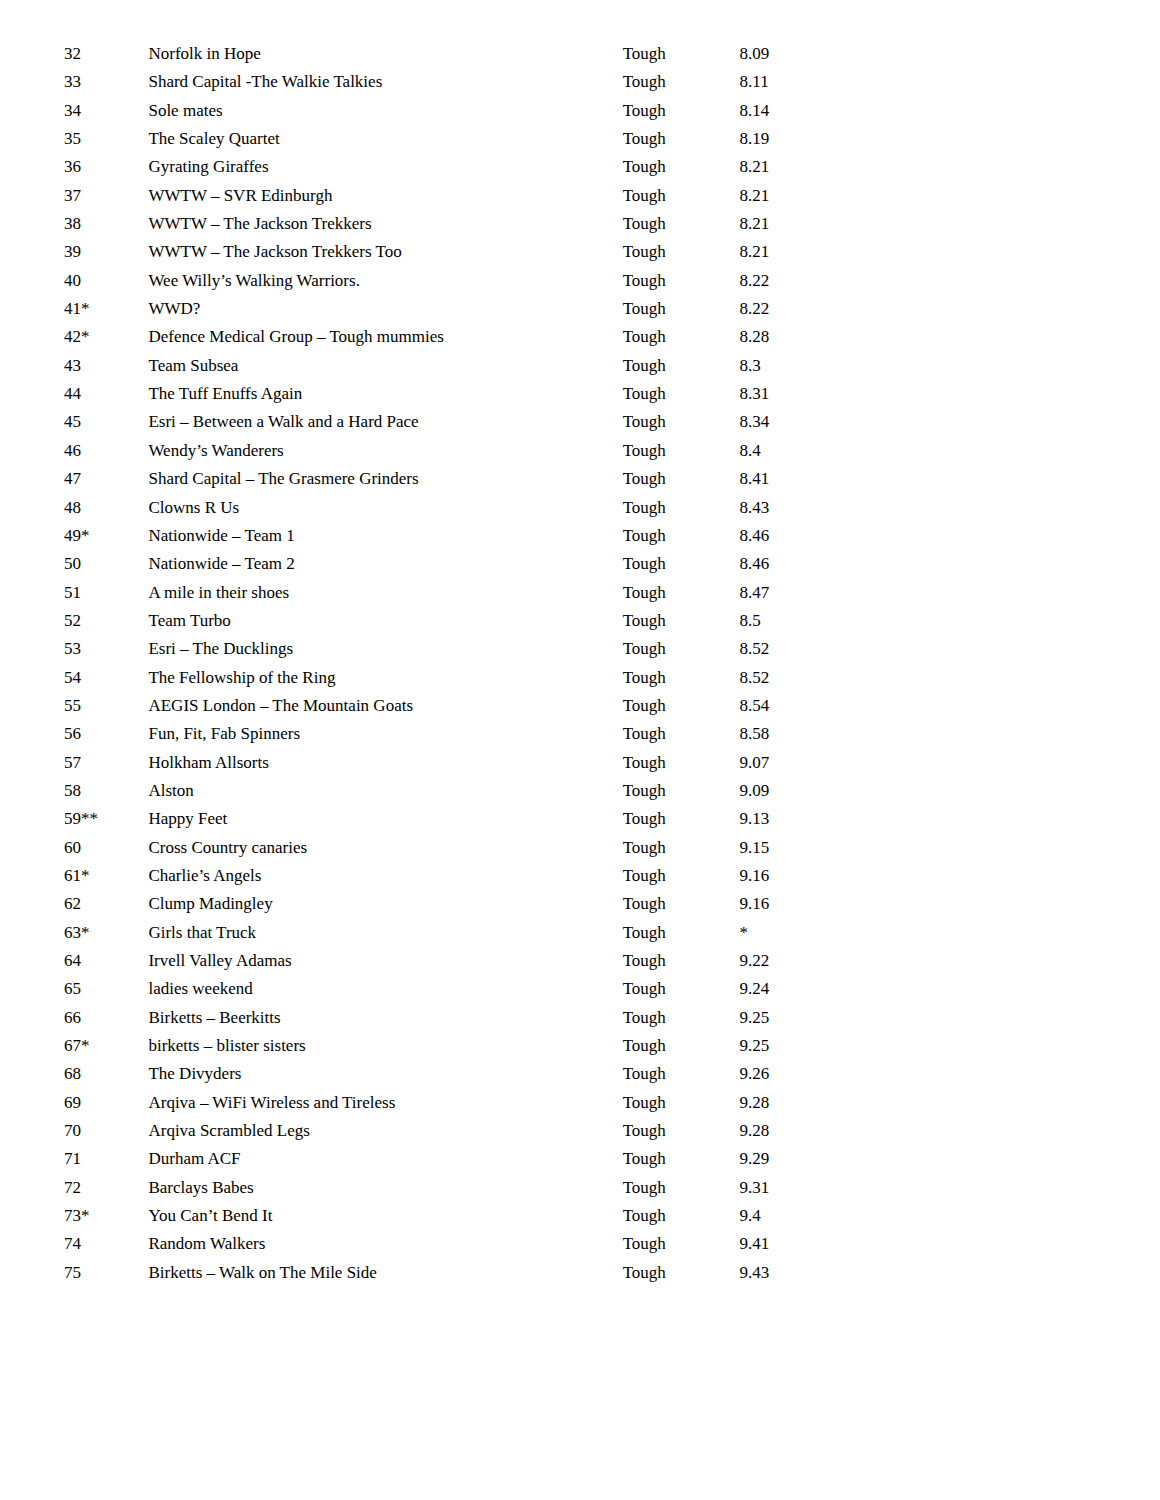| 32 | Norfolk in Hope | Tough | 8.09 |
| 33 | Shard Capital -The Walkie Talkies | Tough | 8.11 |
| 34 | Sole mates | Tough | 8.14 |
| 35 | The Scaley Quartet | Tough | 8.19 |
| 36 | Gyrating Giraffes | Tough | 8.21 |
| 37 | WWTW – SVR Edinburgh | Tough | 8.21 |
| 38 | WWTW – The Jackson Trekkers | Tough | 8.21 |
| 39 | WWTW – The Jackson Trekkers Too | Tough | 8.21 |
| 40 | Wee Willy’s Walking Warriors. | Tough | 8.22 |
| 41* | WWD? | Tough | 8.22 |
| 42* | Defence Medical Group – Tough mummies | Tough | 8.28 |
| 43 | Team Subsea | Tough | 8.3 |
| 44 | The Tuff Enuffs Again | Tough | 8.31 |
| 45 | Esri – Between a Walk and a Hard Pace | Tough | 8.34 |
| 46 | Wendy’s Wanderers | Tough | 8.4 |
| 47 | Shard Capital – The Grasmere Grinders | Tough | 8.41 |
| 48 | Clowns R Us | Tough | 8.43 |
| 49* | Nationwide – Team 1 | Tough | 8.46 |
| 50 | Nationwide – Team 2 | Tough | 8.46 |
| 51 | A mile in their shoes | Tough | 8.47 |
| 52 | Team Turbo | Tough | 8.5 |
| 53 | Esri – The Ducklings | Tough | 8.52 |
| 54 | The Fellowship of the Ring | Tough | 8.52 |
| 55 | AEGIS London – The Mountain Goats | Tough | 8.54 |
| 56 | Fun, Fit, Fab Spinners | Tough | 8.58 |
| 57 | Holkham Allsorts | Tough | 9.07 |
| 58 | Alston | Tough | 9.09 |
| 59** | Happy Feet | Tough | 9.13 |
| 60 | Cross Country canaries | Tough | 9.15 |
| 61* | Charlie’s Angels | Tough | 9.16 |
| 62 | Clump Madingley | Tough | 9.16 |
| 63* | Girls that Truck | Tough | * |
| 64 | Irvell Valley Adamas | Tough | 9.22 |
| 65 | ladies weekend | Tough | 9.24 |
| 66 | Birketts – Beerkitts | Tough | 9.25 |
| 67* | birketts – blister sisters | Tough | 9.25 |
| 68 | The Divyders | Tough | 9.26 |
| 69 | Arqiva – WiFi Wireless and Tireless | Tough | 9.28 |
| 70 | Arqiva Scrambled Legs | Tough | 9.28 |
| 71 | Durham ACF | Tough | 9.29 |
| 72 | Barclays Babes | Tough | 9.31 |
| 73* | You Can’t Bend It | Tough | 9.4 |
| 74 | Random Walkers | Tough | 9.41 |
| 75 | Birketts – Walk on The Mile Side | Tough | 9.43 |